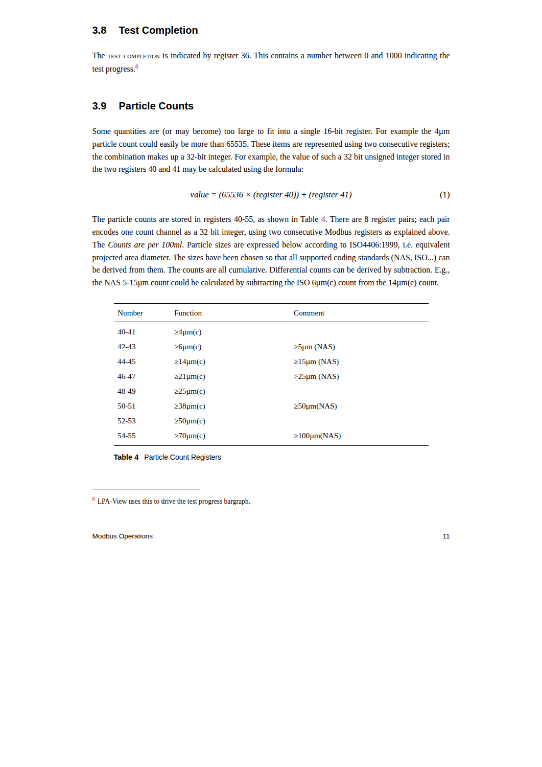3.8 Test Completion
The test completion is indicated by register 36. This contains a number between 0 and 1000 indicating the test progress.8
3.9 Particle Counts
Some quantities are (or may become) too large to fit into a single 16-bit register. For example the 4µm particle count could easily be more than 65535. These items are represented using two consecutive registers; the combination makes up a 32-bit integer. For example, the value of such a 32 bit unsigned integer stored in the two registers 40 and 41 may be calculated using the formula:
value = (65536 × (register 40)) + (register 41) (1)
The particle counts are stored in registers 40-55, as shown in Table 4. There are 8 register pairs; each pair encodes one count channel as a 32 bit integer, using two consecutive Modbus registers as explained above. The Counts are per 100ml. Particle sizes are expressed below according to ISO4406:1999, i.e. equivalent projected area diameter. The sizes have been chosen so that all supported coding standards (NAS, ISO...) can be derived from them. The counts are all cumulative. Differential counts can be derived by subtraction. E.g., the NAS 5-15µm count could be calculated by subtracting the ISO 6µm(c) count from the 14µm(c) count.
| Number | Function | Comment |
| --- | --- | --- |
| 40-41 | ≥4µm(c) | |
| 42-43 | ≥6µm(c) | ≥5µm (NAS) |
| 44-45 | ≥14µm(c) | ≥15µm (NAS) |
| 46-47 | ≥21µm(c) | >25µm (NAS) |
| 48-49 | ≥25µm(c) | |
| 50-51 | ≥38µm(c) | ≥50µm(NAS) |
| 52-53 | ≥50µm(c) | |
| 54-55 | ≥70µm(c) | ≥100µm(NAS) |
Table 4 Particle Count Registers
8LPA-View uses this to drive the test progress bargraph.
Modbus Operations 11